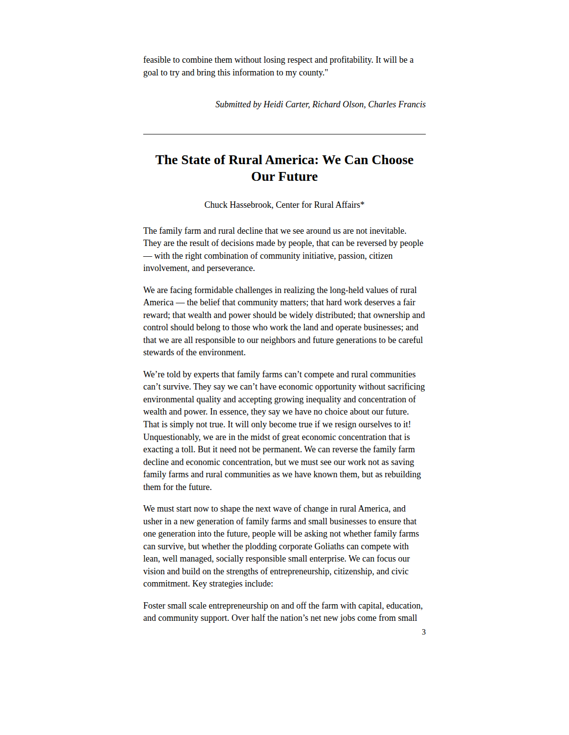feasible to combine them without losing respect and profitability. It will be a goal to try and bring this information to my county."
Submitted by Heidi Carter, Richard Olson, Charles Francis
The State of Rural America: We Can Choose Our Future
Chuck Hassebrook, Center for Rural Affairs*
The family farm and rural decline that we see around us are not inevitable. They are the result of decisions made by people, that can be reversed by people — with the right combination of community initiative, passion, citizen involvement, and perseverance.
We are facing formidable challenges in realizing the long-held values of rural America — the belief that community matters; that hard work deserves a fair reward; that wealth and power should be widely distributed; that ownership and control should belong to those who work the land and operate businesses; and that we are all responsible to our neighbors and future generations to be careful stewards of the environment.
We’re told by experts that family farms can’t compete and rural communities can’t survive. They say we can’t have economic opportunity without sacrificing environmental quality and accepting growing inequality and concentration of wealth and power. In essence, they say we have no choice about our future. That is simply not true. It will only become true if we resign ourselves to it! Unquestionably, we are in the midst of great economic concentration that is exacting a toll. But it need not be permanent. We can reverse the family farm decline and economic concentration, but we must see our work not as saving family farms and rural communities as we have known them, but as rebuilding them for the future.
We must start now to shape the next wave of change in rural America, and usher in a new generation of family farms and small businesses to ensure that one generation into the future, people will be asking not whether family farms can survive, but whether the plodding corporate Goliaths can compete with lean, well managed, socially responsible small enterprise. We can focus our vision and build on the strengths of entrepreneurship, citizenship, and civic commitment. Key strategies include:
Foster small scale entrepreneurship on and off the farm with capital, education, and community support. Over half the nation’s net new jobs come from small
3